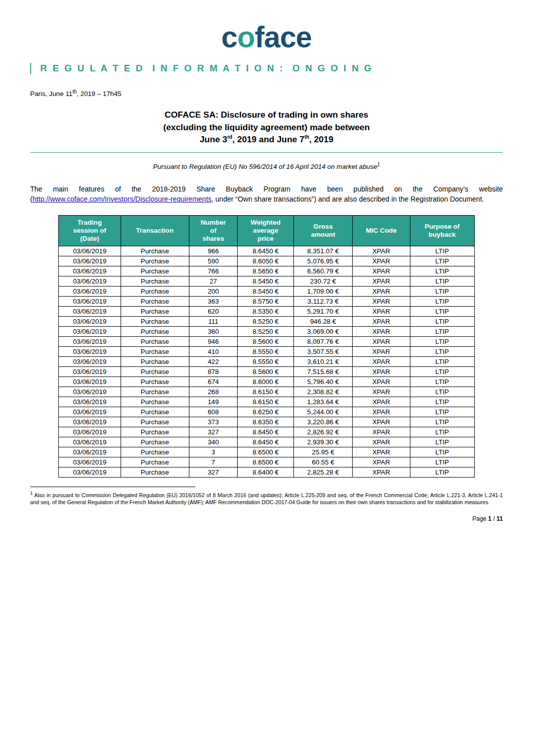coface
R E G U L A T E D I N F O R M A T I O N : O N G O I N G
Paris, June 11th, 2019 – 17h45
COFACE SA: Disclosure of trading in own shares
(excluding the liquidity agreement) made between
June 3rd, 2019 and June 7th, 2019
Pursuant to Regulation (EU) No 596/2014 of 16 April 2014 on market abuse1
The main features of the 2018-2019 Share Buyback Program have been published on the Company’s website (http://www.coface.com/Investors/Disclosure-requirements, under “Own share transactions”) and are also described in the Registration Document.
| Trading session of (Date) | Transaction | Number of shares | Weighted average price | Gross amount | MIC Code | Purpose of buyback |
| --- | --- | --- | --- | --- | --- | --- |
| 03/06/2019 | Purchase | 966 | 8.6450 € | 8,351.07 € | XPAR | LTIP |
| 03/06/2019 | Purchase | 590 | 8.6050 € | 5,076.95 € | XPAR | LTIP |
| 03/06/2019 | Purchase | 766 | 8.5650 € | 6,560.79 € | XPAR | LTIP |
| 03/06/2019 | Purchase | 27 | 8.5450 € | 230.72 € | XPAR | LTIP |
| 03/06/2019 | Purchase | 200 | 8.5450 € | 1,709.00 € | XPAR | LTIP |
| 03/06/2019 | Purchase | 363 | 8.5750 € | 3,112.73 € | XPAR | LTIP |
| 03/06/2019 | Purchase | 620 | 8.5350 € | 5,291.70 € | XPAR | LTIP |
| 03/06/2019 | Purchase | 111 | 8.5250 € | 946.28 € | XPAR | LTIP |
| 03/06/2019 | Purchase | 360 | 8.5250 € | 3,069.00 € | XPAR | LTIP |
| 03/06/2019 | Purchase | 946 | 8.5600 € | 8,097.76 € | XPAR | LTIP |
| 03/06/2019 | Purchase | 410 | 8.5550 € | 3,507.55 € | XPAR | LTIP |
| 03/06/2019 | Purchase | 422 | 8.5550 € | 3,610.21 € | XPAR | LTIP |
| 03/06/2019 | Purchase | 878 | 8.5600 € | 7,515.68 € | XPAR | LTIP |
| 03/06/2019 | Purchase | 674 | 8.6000 € | 5,796.40 € | XPAR | LTIP |
| 03/06/2019 | Purchase | 268 | 8.6150 € | 2,308.82 € | XPAR | LTIP |
| 03/06/2019 | Purchase | 149 | 8.6150 € | 1,283.64 € | XPAR | LTIP |
| 03/06/2019 | Purchase | 608 | 8.6250 € | 5,244.00 € | XPAR | LTIP |
| 03/06/2019 | Purchase | 373 | 8.6350 € | 3,220.86 € | XPAR | LTIP |
| 03/06/2019 | Purchase | 327 | 8.6450 € | 2,826.92 € | XPAR | LTIP |
| 03/06/2019 | Purchase | 340 | 8.6450 € | 2,939.30 € | XPAR | LTIP |
| 03/06/2019 | Purchase | 3 | 8.6500 € | 25.95 € | XPAR | LTIP |
| 03/06/2019 | Purchase | 7 | 8.6500 € | 60.55 € | XPAR | LTIP |
| 03/06/2019 | Purchase | 327 | 8.6400 € | 2,825.28 € | XPAR | LTIP |
1 Also in pursuant to Commission Delegated Regulation (EU) 2016/1052 of 8 March 2016 (and updates); Article L.225-209 and seq. of the French Commercial Code; Article L.221-3, Article L.241-1 and seq. of the General Regulation of the French Market Authority (AMF); AMF Recommendation DOC-2017-04 Guide for issuers on their own shares transactions and for stabilization measures.
Page 1 / 11